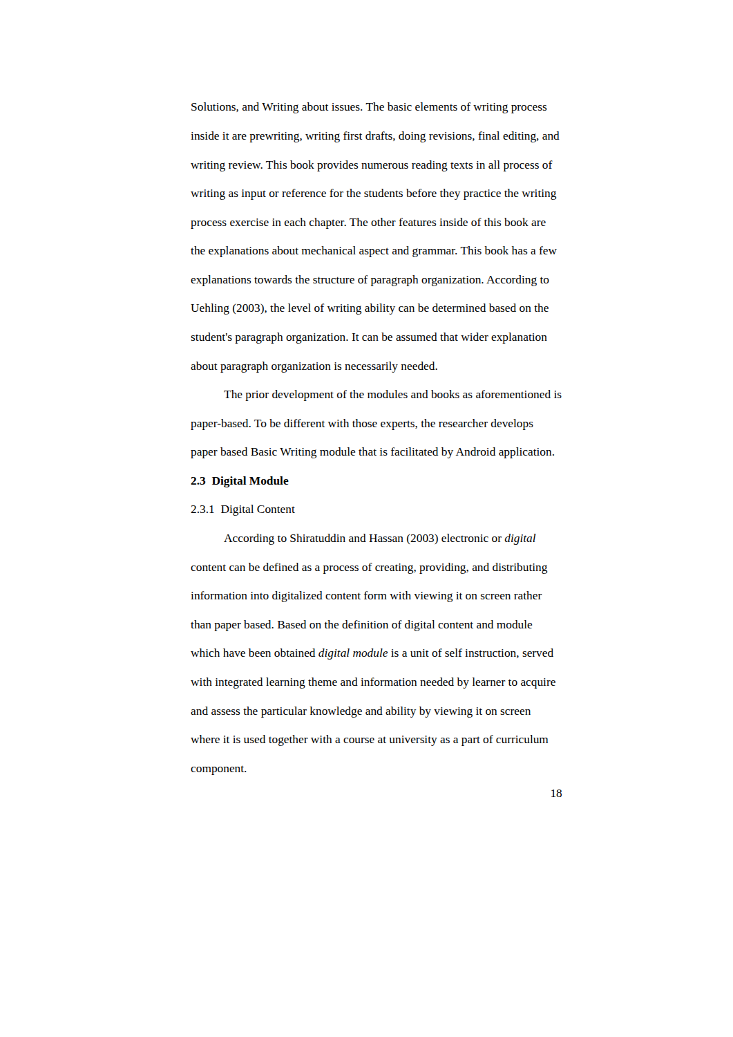Solutions, and Writing about issues. The basic elements of writing process inside it are prewriting, writing first drafts, doing revisions, final editing, and writing review. This book provides numerous reading texts in all process of writing as input or reference for the students before they practice the writing process exercise in each chapter. The other features inside of this book are the explanations about mechanical aspect and grammar. This book has a few explanations towards the structure of paragraph organization. According to Uehling (2003), the level of writing ability can be determined based on the student's paragraph organization. It can be assumed that wider explanation about paragraph organization is necessarily needed.
The prior development of the modules and books as aforementioned is paper-based. To be different with those experts, the researcher develops paper based Basic Writing module that is facilitated by Android application.
2.3 Digital Module
2.3.1 Digital Content
According to Shiratuddin and Hassan (2003) electronic or digital content can be defined as a process of creating, providing, and distributing information into digitalized content form with viewing it on screen rather than paper based. Based on the definition of digital content and module which have been obtained digital module is a unit of self instruction, served with integrated learning theme and information needed by learner to acquire and assess the particular knowledge and ability by viewing it on screen where it is used together with a course at university as a part of curriculum component.
18